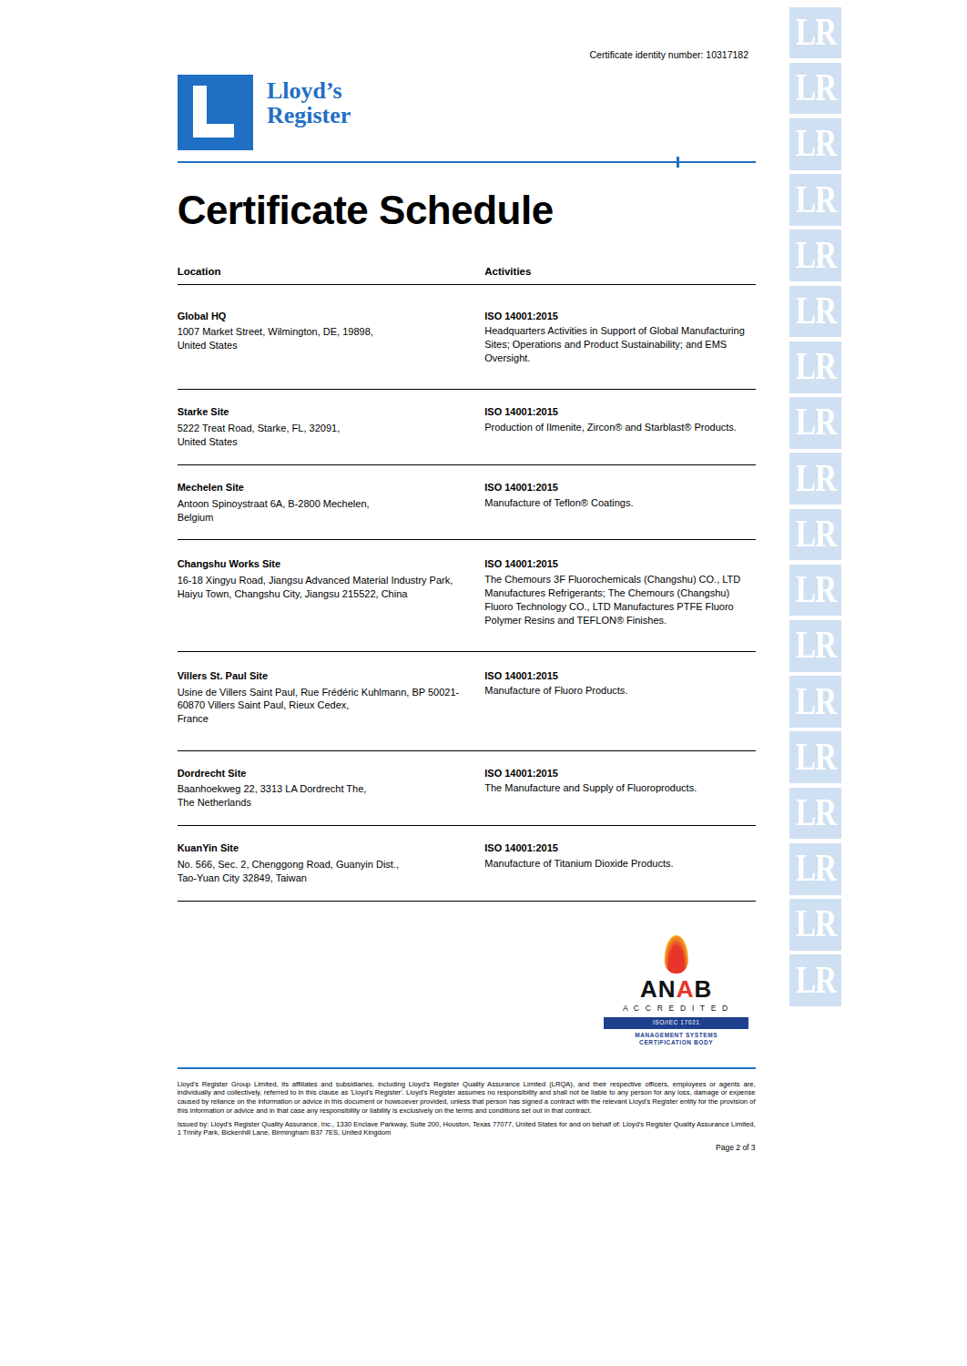Certificate identity number: 10317182
Lloyd’s
Register
Certificate Schedule
| Location | Activities |
| --- | --- |
| Global HQ 1007 Market Street, Wilmington, DE, 19898, United States | ISO 14001:2015 Headquarters Activities in Support of Global Manufacturing Sites; Operations and Product Sustainability; and EMS Oversight. |
| Starke Site 5222 Treat Road, Starke, FL, 32091, United States | ISO 14001:2015 Production of Ilmenite, Zircon® and Starblast® Products. |
| Mechelen Site Antoon Spinoystraat 6A, B-2800 Mechelen, Belgium | ISO 14001:2015 Manufacture of Teflon® Coatings. |
| Changshu Works Site 16-18 Xingyu Road, Jiangsu Advanced Material Industry Park, Haiyu Town, Changshu City, Jiangsu 215522, China | ISO 14001:2015 The Chemours 3F Fluorochemicals (Changshu) CO., LTD Manufactures Refrigerants; The Chemours (Changshu) Fluoro Technology CO., LTD Manufactures PTFE Fluoro Polymer Resins and TEFLON® Finishes. |
| Villers St. Paul Site Usine de Villers Saint Paul, Rue Frédéric Kuhlmann, BP 50021-60870 Villers Saint Paul, Rieux Cedex, France | ISO 14001:2015 Manufacture of Fluoro Products. |
| Dordrecht Site Baanhoekweg 22, 3313 LA Dordrecht The, The Netherlands | ISO 14001:2015 The Manufacture and Supply of Fluoroproducts. |
| KuanYin Site No. 566, Sec. 2, Chenggong Road, Guanyin Dist., Tao-Yuan City 32849, Taiwan | ISO 14001:2015 Manufacture of Titanium Dioxide Products. |
ANAB
A C C R E D I T E D
ISO/IEC 17021
MANAGEMENT SYSTEMS
CERTIFICATION BODY
Lloyd's Register Group Limited, its affiliates and subsidiaries, including Lloyd's Register Quality Assurance Limited (LRQA), and their respective officers, employees or agents are, individually and collectively, referred to in this clause as 'Lloyd's Register'. Lloyd's Register assumes no responsibility and shall not be liable to any person for any loss, damage or expense caused by reliance on the information or advice in this document or howsoever provided, unless that person has signed a contract with the relevant Lloyd's Register entity for the provision of this information or advice and in that case any responsibility or liability is exclusively on the terms and conditions set out in that contract.
Issued by: Lloyd's Register Quality Assurance, Inc., 1330 Enclave Parkway, Suite 200, Houston, Texas 77077, United States for and on behalf of: Lloyd's Register Quality Assurance Limited, 1 Trinity Park, Bickenhill Lane, Birmingham B37 7ES, United Kingdom
Page 2 of 3